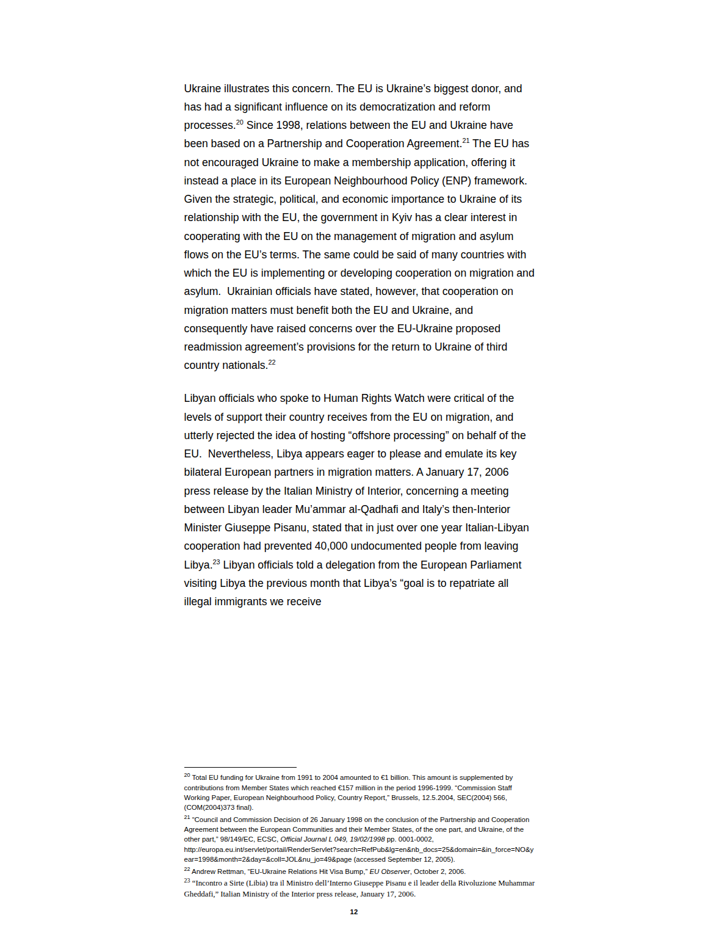Ukraine illustrates this concern. The EU is Ukraine’s biggest donor, and has had a significant influence on its democratization and reform processes.20 Since 1998, relations between the EU and Ukraine have been based on a Partnership and Cooperation Agreement.21 The EU has not encouraged Ukraine to make a membership application, offering it instead a place in its European Neighbourhood Policy (ENP) framework. Given the strategic, political, and economic importance to Ukraine of its relationship with the EU, the government in Kyiv has a clear interest in cooperating with the EU on the management of migration and asylum flows on the EU’s terms. The same could be said of many countries with which the EU is implementing or developing cooperation on migration and asylum. Ukrainian officials have stated, however, that cooperation on migration matters must benefit both the EU and Ukraine, and consequently have raised concerns over the EU-Ukraine proposed readmission agreement’s provisions for the return to Ukraine of third country nationals.22
Libyan officials who spoke to Human Rights Watch were critical of the levels of support their country receives from the EU on migration, and utterly rejected the idea of hosting “offshore processing” on behalf of the EU. Nevertheless, Libya appears eager to please and emulate its key bilateral European partners in migration matters. A January 17, 2006 press release by the Italian Ministry of Interior, concerning a meeting between Libyan leader Mu’ammar al-Qadhafi and Italy’s then-Interior Minister Giuseppe Pisanu, stated that in just over one year Italian-Libyan cooperation had prevented 40,000 undocumented people from leaving Libya.23 Libyan officials told a delegation from the European Parliament visiting Libya the previous month that Libya’s “goal is to repatriate all illegal immigrants we receive
20 Total EU funding for Ukraine from 1991 to 2004 amounted to €1 billion. This amount is supplemented by contributions from Member States which reached €157 million in the period 1996-1999. “Commission Staff Working Paper, European Neighbourhood Policy, Country Report,” Brussels, 12.5.2004, SEC(2004) 566, (COM(2004)373 final).
21 “Council and Commission Decision of 26 January 1998 on the conclusion of the Partnership and Cooperation Agreement between the European Communities and their Member States, of the one part, and Ukraine, of the other part,” 98/149/EC, ECSC, Official Journal L 049, 19/02/1998 pp. 0001-0002,
http://europa.eu.int/servlet/portail/RenderServlet?search=RefPub&lg=en&nb_docs=25&domain=&in_force=NO&year=1998&month=2&day=&coll=JOL&nu_jo=49&page (accessed September 12, 2005).
22 Andrew Rettman, “EU-Ukraine Relations Hit Visa Bump,” EU Observer, October 2, 2006.
23 “Incontro a Sirte (Libia) tra il Ministro dell’Interno Giuseppe Pisanu e il leader della Rivoluzione Muhammar Gheddafi,” Italian Ministry of the Interior press release, January 17, 2006.
12